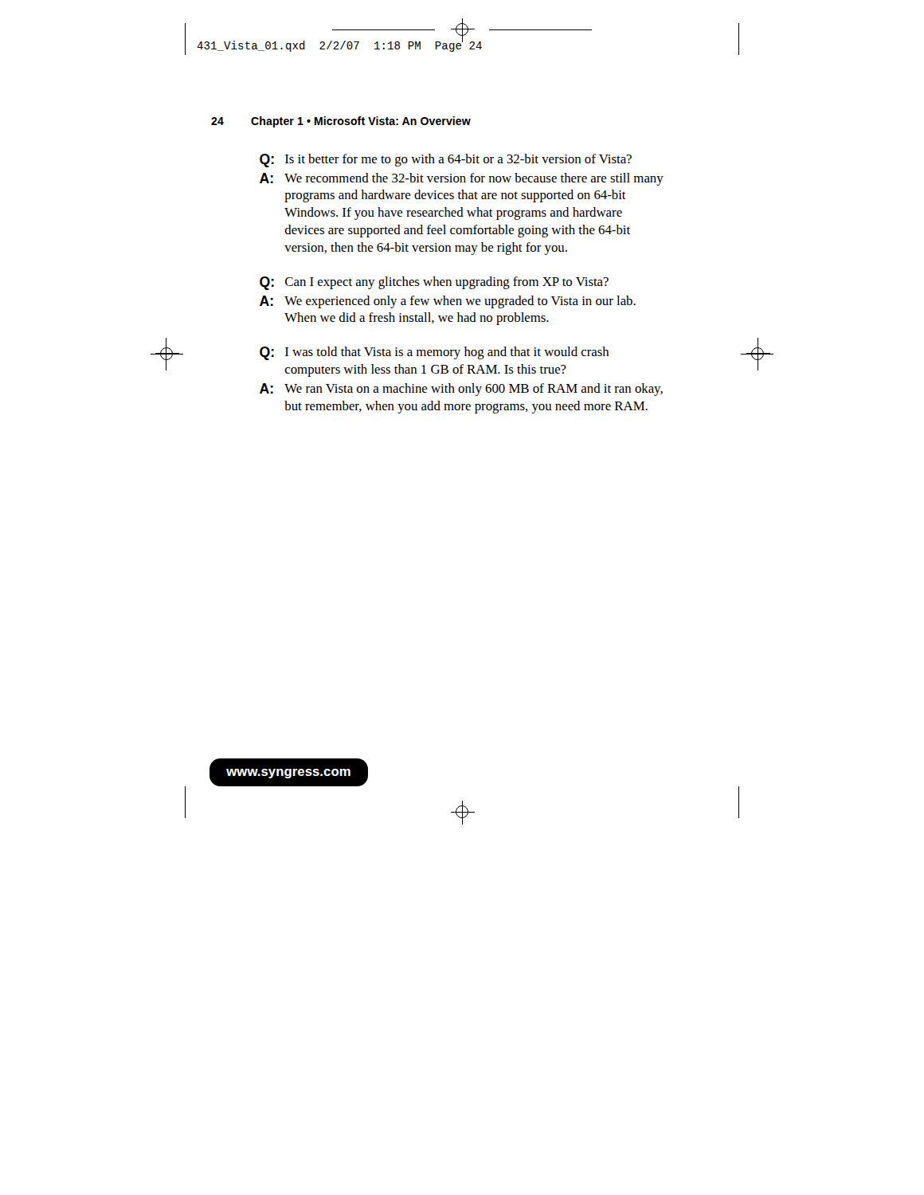431_Vista_01.qxd 2/2/07 1:18 PM Page 24
24 Chapter 1 • Microsoft Vista: An Overview
Q: Is it better for me to go with a 64-bit or a 32-bit version of Vista?
A: We recommend the 32-bit version for now because there are still many programs and hardware devices that are not supported on 64-bit Windows. If you have researched what programs and hardware devices are supported and feel comfortable going with the 64-bit version, then the 64-bit version may be right for you.
Q: Can I expect any glitches when upgrading from XP to Vista?
A: We experienced only a few when we upgraded to Vista in our lab. When we did a fresh install, we had no problems.
Q: I was told that Vista is a memory hog and that it would crash computers with less than 1 GB of RAM. Is this true?
A: We ran Vista on a machine with only 600 MB of RAM and it ran okay, but remember, when you add more programs, you need more RAM.
www.syngress.com